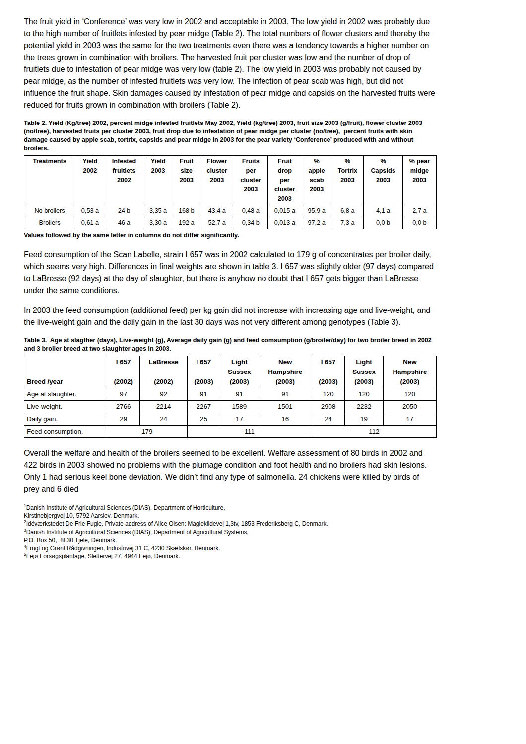The fruit yield in ‘Conference’ was very low in 2002 and acceptable in 2003. The low yield in 2002 was probably due to the high number of fruitlets infested by pear midge (Table 2). The total numbers of flower clusters and thereby the potential yield in 2003 was the same for the two treatments even there was a tendency towards a higher number on the trees grown in combination with broilers. The harvested fruit per cluster was low and the number of drop of fruitlets due to infestation of pear midge was very low (table 2). The low yield in 2003 was probably not caused by pear midge, as the number of infested fruitlets was very low. The infection of pear scab was high, but did not influence the fruit shape. Skin damages caused by infestation of pear midge and capsids on the harvested fruits were reduced for fruits grown in combination with broilers (Table 2).
Table 2. Yield (Kg/tree) 2002, percent midge infested fruitlets May 2002, Yield (kg/tree) 2003, fruit size 2003 (g/fruit), flower cluster 2003 (no/tree), harvested fruits per cluster 2003, fruit drop due to infestation of pear midge per cluster (no/tree), percent fruits with skin damage caused by apple scab, tortrix, capsids and pear midge in 2003 for the pear variety ‘Conference’ produced with and without broilers.
| Treatments | Yield 2002 | Infested fruitlets 2002 | Yield 2003 | Fruit size 2003 | Flower cluster 2003 | Fruits per cluster 2003 | Fruit drop per cluster 2003 | % apple scab 2003 | % Tortrix 2003 | % Capsids 2003 | % pear midge 2003 |
| --- | --- | --- | --- | --- | --- | --- | --- | --- | --- | --- | --- |
| No broilers | 0,53 a | 24 b | 3,35 a | 168 b | 43,4 a | 0,48 a | 0,015 a | 95,9 a | 6,8 a | 4,1 a | 2,7 a |
| Broilers | 0,61 a | 46 a | 3,30 a | 192 a | 52,7 a | 0,34 b | 0,013 a | 97,2 a | 7,3 a | 0,0 b | 0,0 b |
Values followed by the same letter in columns do not differ significantly.
Feed consumption of the Scan Labelle, strain I 657 was in 2002 calculated to 179 g of concentrates per broiler daily, which seems very high. Differences in final weights are shown in table 3. I 657 was slightly older (97 days) compared to LaBresse (92 days) at the day of slaughter, but there is anyhow no doubt that I 657 gets bigger than LaBresse under the same conditions.
In 2003 the feed consumption (additional feed) per kg gain did not increase with increasing age and live-weight, and the live-weight gain and the daily gain in the last 30 days was not very different among genotypes (Table 3).
Table 3. Age at slagther (days), Live-weight (g), Average daily gain (g) and feed comsumption (g/broiler/day) for two broiler breed in 2002 and 3 broiler breed at two slaughter ages in 2003.
| Breed /year | I 657 (2002) | LaBresse (2002) | I 657 (2003) | Light Sussex (2003) | New Hampshire (2003) | I 657 (2003) | Light Sussex (2003) | New Hampshire (2003) |
| --- | --- | --- | --- | --- | --- | --- | --- | --- |
| Age at slaughter. | 97 | 92 | 91 | 91 | 91 | 120 | 120 | 120 |
| Live-weight. | 2766 | 2214 | 2267 | 1589 | 1501 | 2908 | 2232 | 2050 |
| Daily gain. | 29 | 24 | 25 | 17 | 16 | 24 | 19 | 17 |
| Feed consumption. | 179 | 111 | 112 |
Overall the welfare and health of the broilers seemed to be excellent. Welfare assessment of 80 birds in 2002 and 422 birds in 2003 showed no problems with the plumage condition and foot health and no broilers had skin lesions. Only 1 had serious keel bone deviation. We didn’t find any type of salmonella. 24 chickens were killed by birds of prey and 6 died
1Danish Institute of Agricultural Sciences (DIAS), Department of Horticulture,
Kirstinebjergvej 10, 5792 Aarslev. Denmark.
2Idéværkstedet De Frie Fugle. Private address of Alice Olsen: Maglekildevej 1,3tv, 1853 Frederiksberg C, Denmark.
3Danish Institute of Agricultural Sciences (DIAS), Department of Agricultural Systems,
P.O. Box 50, 8830 Tjele, Denmark.
4Frugt og Grønt Rådgivningen, Industrivej 31 C, 4230 Skælskør, Denmark.
5Fejø Forsøgsplantage, Slettervej 27, 4944 Fejø, Denmark.